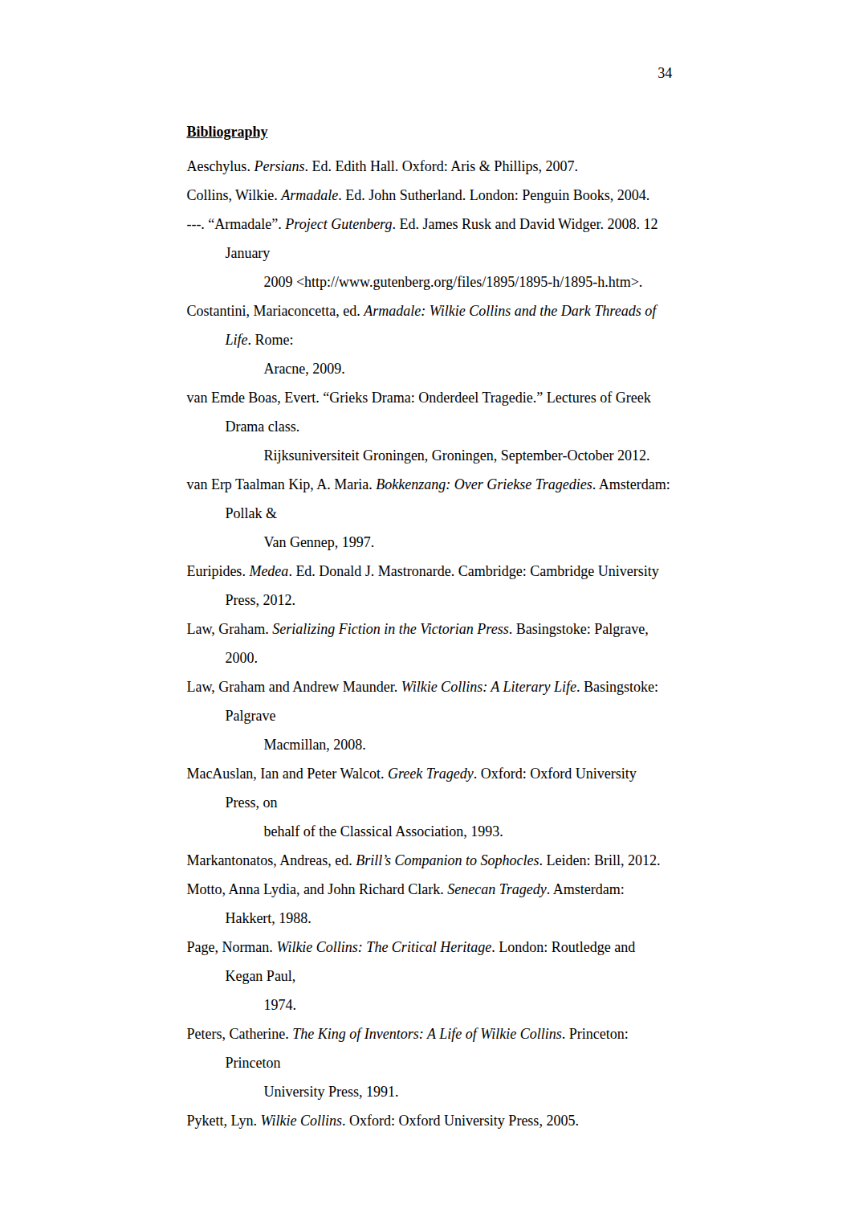34
Bibliography
Aeschylus. Persians. Ed. Edith Hall. Oxford: Aris & Phillips, 2007.
Collins, Wilkie. Armadale. Ed. John Sutherland. London: Penguin Books, 2004.
---. “Armadale”. Project Gutenberg. Ed. James Rusk and David Widger. 2008. 12 January
2009 <http://www.gutenberg.org/files/1895/1895-h/1895-h.htm>.
Costantini, Mariaconcetta, ed. Armadale: Wilkie Collins and the Dark Threads of Life. Rome:
Aracne, 2009.
van Emde Boas, Evert. “Grieks Drama: Onderdeel Tragedie.” Lectures of Greek Drama class.
Rijksuniversiteit Groningen, Groningen, September-October 2012.
van Erp Taalman Kip, A. Maria. Bokkenzang: Over Griekse Tragedies. Amsterdam: Pollak &
Van Gennep, 1997.
Euripides. Medea. Ed. Donald J. Mastronarde. Cambridge: Cambridge University Press, 2012.
Law, Graham. Serializing Fiction in the Victorian Press. Basingstoke: Palgrave, 2000.
Law, Graham and Andrew Maunder. Wilkie Collins: A Literary Life. Basingstoke: Palgrave
Macmillan, 2008.
MacAuslan, Ian and Peter Walcot. Greek Tragedy. Oxford: Oxford University Press, on
behalf of the Classical Association, 1993.
Markantonatos, Andreas, ed. Brill’s Companion to Sophocles. Leiden: Brill, 2012.
Motto, Anna Lydia, and John Richard Clark. Senecan Tragedy. Amsterdam: Hakkert, 1988.
Page, Norman. Wilkie Collins: The Critical Heritage. London: Routledge and Kegan Paul,
1974.
Peters, Catherine. The King of Inventors: A Life of Wilkie Collins. Princeton: Princeton
University Press, 1991.
Pykett, Lyn. Wilkie Collins. Oxford: Oxford University Press, 2005.